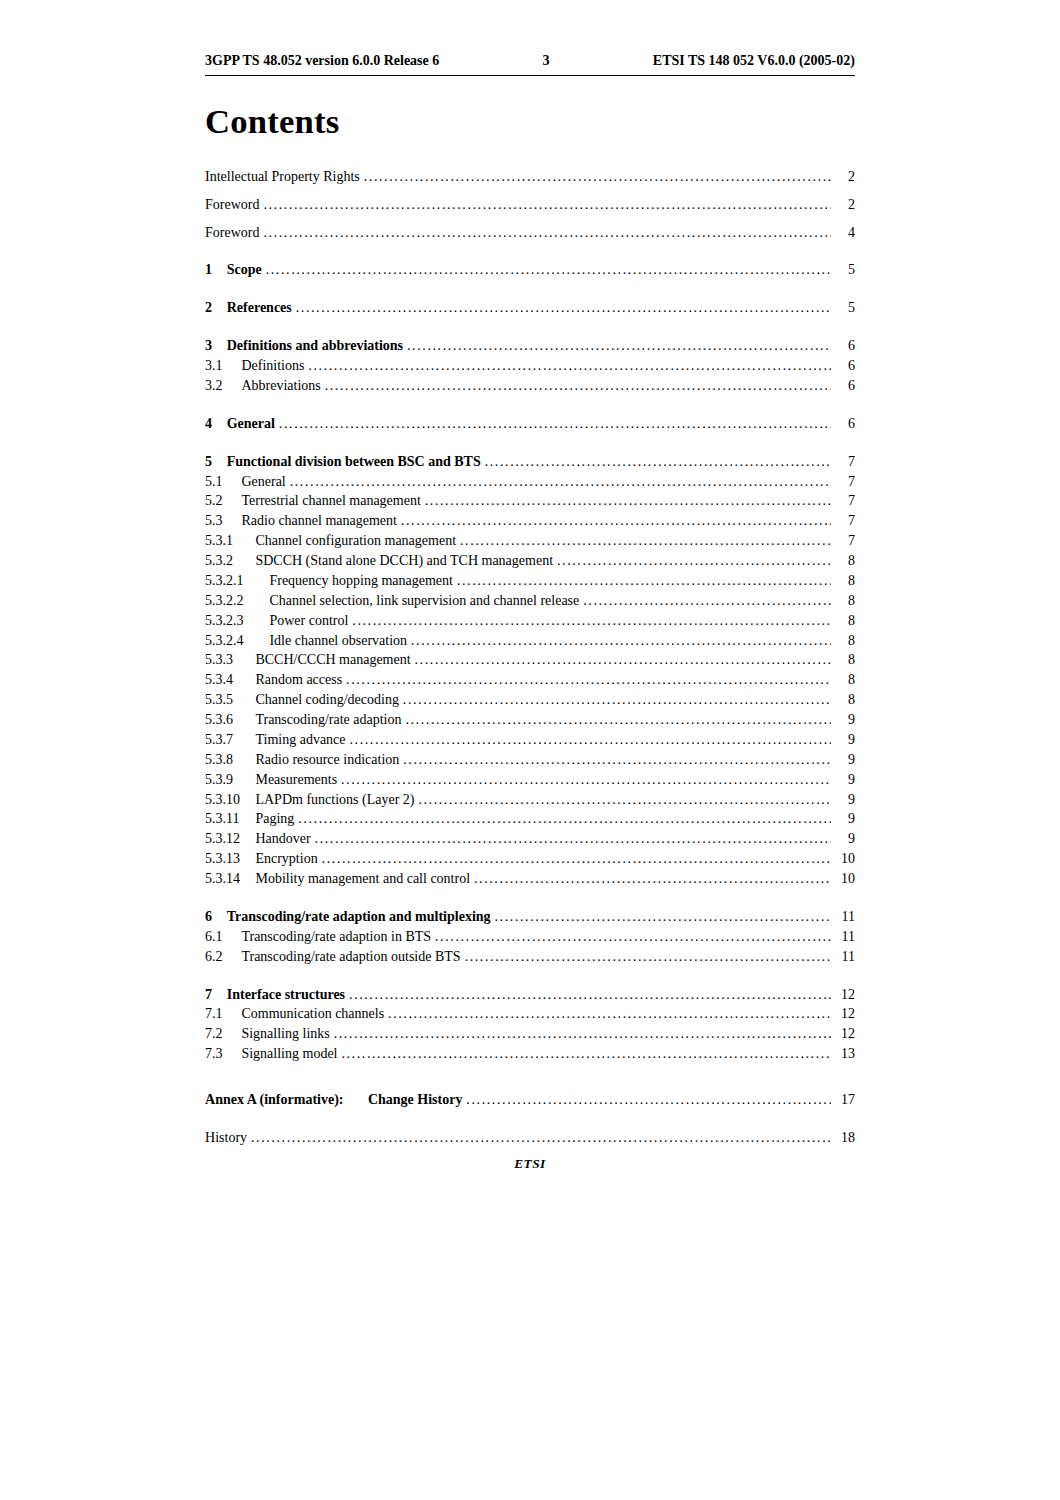3GPP TS 48.052 version 6.0.0 Release 6
3
ETSI TS 148 052 V6.0.0 (2005-02)
Contents
Intellectual Property Rights .................................................................................................................................. 2
Foreword ............................................................................................................................................................. 2
Foreword ............................................................................................................................................................. 4
1 Scope ..................................................................................................................................................... 5
2 References ............................................................................................................................................. 5
3 Definitions and abbreviations ................................................................................................................. 6
3.1 Definitions ............................................................................................................................................. 6
3.2 Abbreviations ......................................................................................................................................... 6
4 General ................................................................................................................................................. 6
5 Functional division between BSC and BTS ......................................................................................... 7
5.1 General .................................................................................................................................................... 7
5.2 Terrestrial channel management ....................................................................................................................... 7
5.3 Radio channel management .............................................................................................................................. 7
5.3.1 Channel configuration management ....................................................................................................... 7
5.3.2 SDCCH (Stand alone DCCH) and TCH management ................................................................................. 8
5.3.2.1 Frequency hopping management ......................................................................................................... 8
5.3.2.2 Channel selection, link supervision and channel release ......................................................................... 8
5.3.2.3 Power control ................................................................................................................................. 8
5.3.2.4 Idle channel observation ......................................................................................................... 8
5.3.3 BCCH/CCCH management ..................................................................................................................... 8
5.3.4 Random access ....................................................................................................................................... 8
5.3.5 Channel coding/decoding ......................................................................................................................... 8
5.3.6 Transcoding/rate adaption ......................................................................................................................... 9
5.3.7 Timing advance ..................................................................................................................................... 9
5.3.8 Radio resource indication ......................................................................................................................... 9
5.3.9 Measurements ......................................................................................................................................... 9
5.3.10 LAPDm functions (Layer 2) ................................................................................................................. 9
5.3.11 Paging ..................................................................................................................................................... 9
5.3.12 Handover ............................................................................................................................................. 9
5.3.13 Encryption ......................................................................................................................................... 10
5.3.14 Mobility management and call control ................................................................................................. 10
6 Transcoding/rate adaption and multiplexing ....................................................................................... 11
6.1 Transcoding/rate adaption in BTS ................................................................................................................. 11
6.2 Transcoding/rate adaption outside BTS ....................................................................................................... 11
7 Interface structures ................................................................................................................................. 12
7.1 Communication channels ................................................................................................................................. 12
7.2 Signalling links ......................................................................................................................................... 12
7.3 Signalling model ..................................................................................................................................... 13
Annex A (informative): .... Change History ............................................................................................. 17
History ................................................................................................................................................................. 18
ETSI